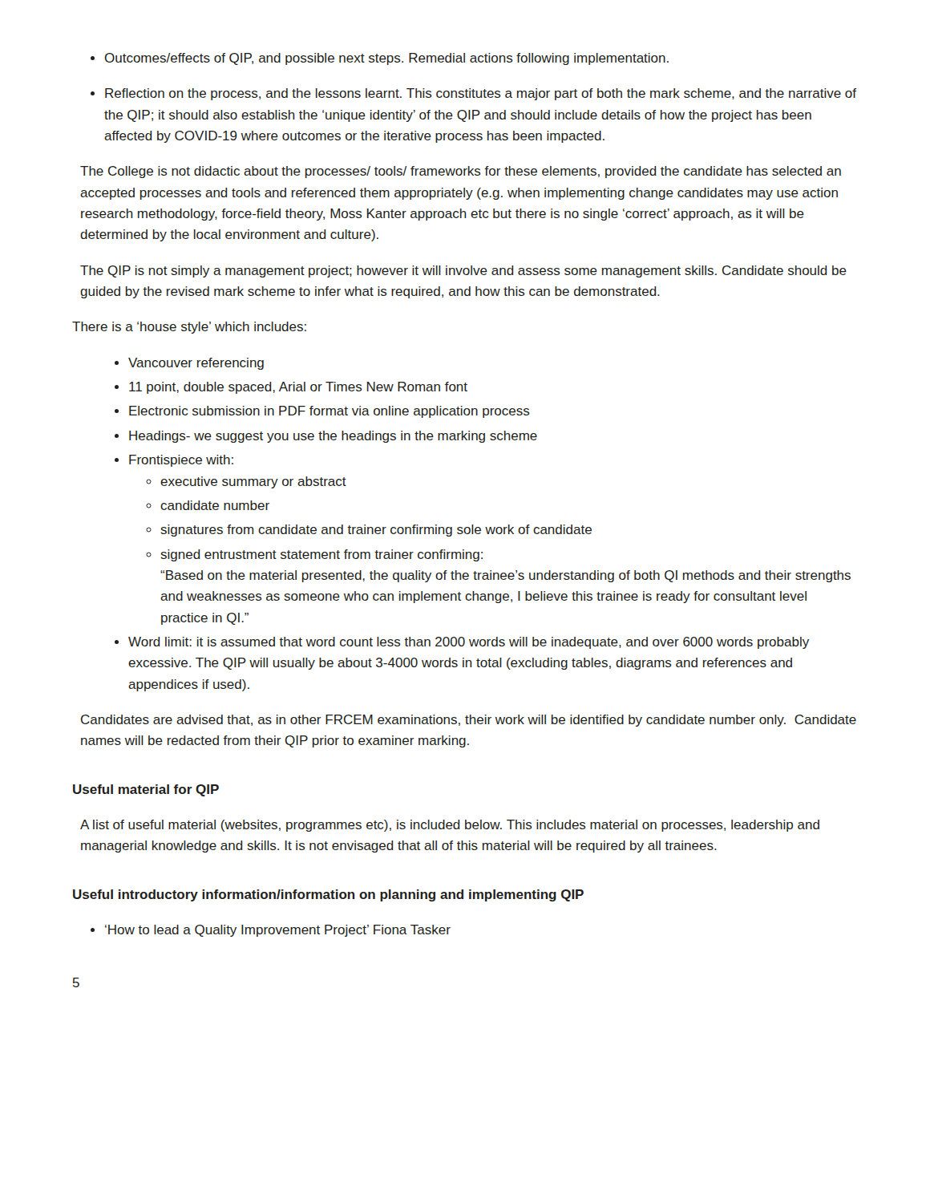Outcomes/effects of QIP, and possible next steps. Remedial actions following implementation.
Reflection on the process, and the lessons learnt. This constitutes a major part of both the mark scheme, and the narrative of the QIP; it should also establish the ‘unique identity’ of the QIP and should include details of how the project has been affected by COVID-19 where outcomes or the iterative process has been impacted.
The College is not didactic about the processes/ tools/ frameworks for these elements, provided the candidate has selected an accepted processes and tools and referenced them appropriately (e.g. when implementing change candidates may use action research methodology, force-field theory, Moss Kanter approach etc but there is no single ‘correct’ approach, as it will be determined by the local environment and culture).
The QIP is not simply a management project; however it will involve and assess some management skills. Candidate should be guided by the revised mark scheme to infer what is required, and how this can be demonstrated.
There is a ‘house style’ which includes:
Vancouver referencing
11 point, double spaced, Arial or Times New Roman font
Electronic submission in PDF format via online application process
Headings- we suggest you use the headings in the marking scheme
Frontispiece with:
executive summary or abstract
candidate number
signatures from candidate and trainer confirming sole work of candidate
signed entrustment statement from trainer confirming:
“Based on the material presented, the quality of the trainee’s understanding of both QI methods and their strengths and weaknesses as someone who can implement change, I believe this trainee is ready for consultant level practice in QI.”
Word limit: it is assumed that word count less than 2000 words will be inadequate, and over 6000 words probably excessive. The QIP will usually be about 3-4000 words in total (excluding tables, diagrams and references and appendices if used).
Candidates are advised that, as in other FRCEM examinations, their work will be identified by candidate number only. Candidate names will be redacted from their QIP prior to examiner marking.
Useful material for QIP
A list of useful material (websites, programmes etc), is included below. This includes material on processes, leadership and managerial knowledge and skills. It is not envisaged that all of this material will be required by all trainees.
Useful introductory information/information on planning and implementing QIP
‘How to lead a Quality Improvement Project’ Fiona Tasker
5